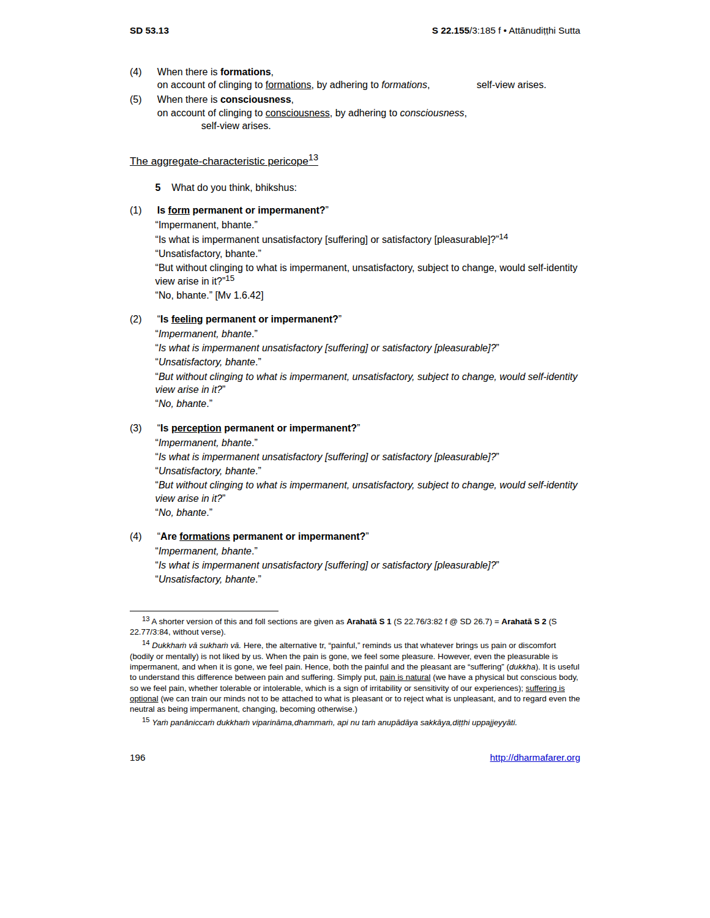SD 53.13
S 22.155/3:185 f • Attānudiṭṭhi Sutta
(4) When there is formations,
on account of clinging to formations, by adhering to formations, self-view arises.
(5) When there is consciousness,
on account of clinging to consciousness, by adhering to consciousness, self-view arises.
The aggregate-characteristic pericope13
5 What do you think, bhikshus:
(1) Is form permanent or impermanent?”
“Impermanent, bhante.”
“Is what is impermanent unsatisfactory [suffering] or satisfactory [pleasurable]?”14
“Unsatisfactory, bhante.”
“But without clinging to what is impermanent, unsatisfactory, subject to change, would self-identity view arise in it?”15
“No, bhante.” [Mv 1.6.42]
(2) “Is feeling permanent or impermanent?”
“Impermanent, bhante.”
“Is what is impermanent unsatisfactory [suffering] or satisfactory [pleasurable]?”
“Unsatisfactory, bhante.”
“But without clinging to what is impermanent, unsatisfactory, subject to change, would self-identity view arise in it?”
“No, bhante.”
(3) “Is perception permanent or impermanent?”
“Impermanent, bhante.”
“Is what is impermanent unsatisfactory [suffering] or satisfactory [pleasurable]?”
“Unsatisfactory, bhante.”
“But without clinging to what is impermanent, unsatisfactory, subject to change, would self-identity view arise in it?”
“No, bhante.”
(4) “Are formations permanent or impermanent?”
“Impermanent, bhante.”
“Is what is impermanent unsatisfactory [suffering] or satisfactory [pleasurable]?”
“Unsatisfactory, bhante.”
13 A shorter version of this and foll sections are given as Arahatā S 1 (S 22.76/3:82 f @ SD 26.7) = Arahatā S 2 (S 22.77/3:84, without verse).
14 Dukkhaṁ vā sukhaṁ vā. Here, the alternative tr, “painful,” reminds us that whatever brings us pain or discomfort (bodily or mentally) is not liked by us. When the pain is gone, we feel some pleasure. However, even the pleasurable is impermanent, and when it is gone, we feel pain. Hence, both the painful and the pleasant are “suffering” (dukkha). It is useful to understand this difference between pain and suffering. Simply put, pain is natural (we have a physical but conscious body, so we feel pain, whether tolerable or intolerable, which is a sign of irritability or sensitivity of our experiences); suffering is optional (we can train our minds not to be attached to what is pleasant or to reject what is unpleasant, and to regard even the neutral as being impermanent, changing, becoming otherwise.)
15 Yaṁ panâniccaṁ dukkhaṁ viparināma,dhammaṁ, api nu taṁ anupādāya sakkāya,diṭṭhi uppajjeyyāti.
196
http://dharmafarer.org